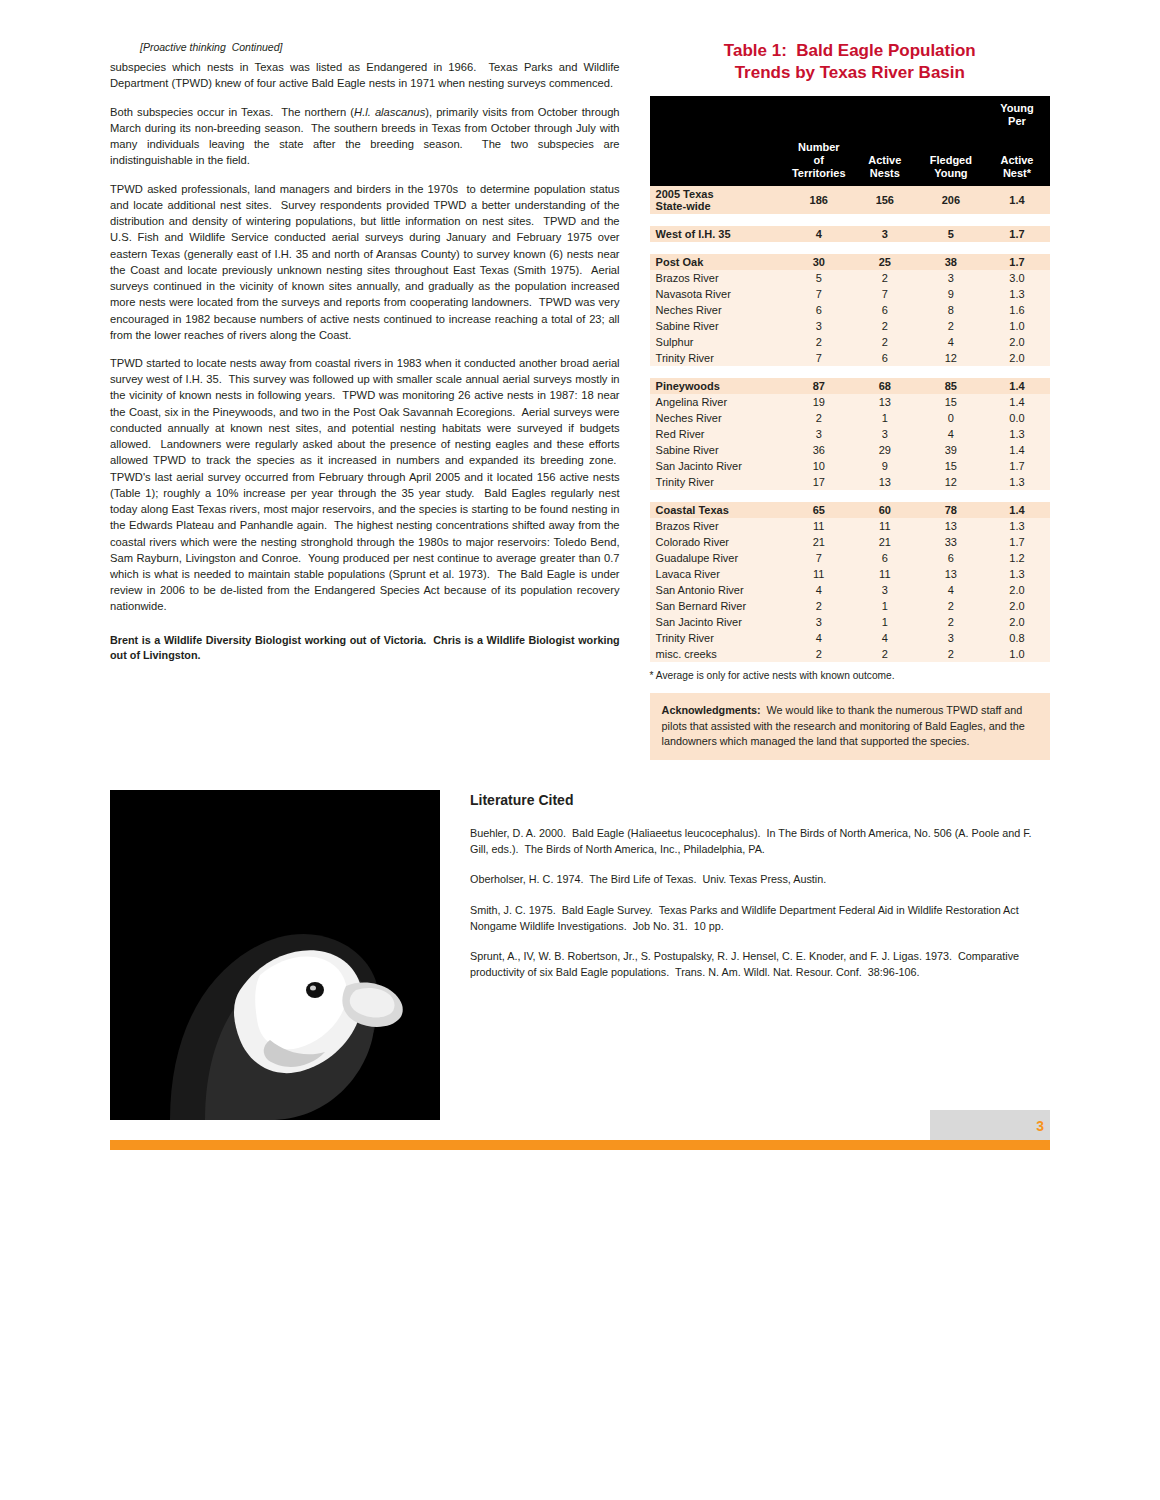[Proactive thinking Continued]
subspecies which nests in Texas was listed as Endangered in 1966. Texas Parks and Wildlife Department (TPWD) knew of four active Bald Eagle nests in 1971 when nesting surveys commenced.
Both subspecies occur in Texas. The northern (H.l. alascanus), primarily visits from October through March during its non-breeding season. The southern breeds in Texas from October through July with many individuals leaving the state after the breeding season. The two subspecies are indistinguishable in the field.
TPWD asked professionals, land managers and birders in the 1970s to determine population status and locate additional nest sites. Survey respondents provided TPWD a better understanding of the distribution and density of wintering populations, but little information on nest sites. TPWD and the U.S. Fish and Wildlife Service conducted aerial surveys during January and February 1975 over eastern Texas (generally east of I.H. 35 and north of Aransas County) to survey known (6) nests near the Coast and locate previously unknown nesting sites throughout East Texas (Smith 1975). Aerial surveys continued in the vicinity of known sites annually, and gradually as the population increased more nests were located from the surveys and reports from cooperating landowners. TPWD was very encouraged in 1982 because numbers of active nests continued to increase reaching a total of 23; all from the lower reaches of rivers along the Coast.
TPWD started to locate nests away from coastal rivers in 1983 when it conducted another broad aerial survey west of I.H. 35. This survey was followed up with smaller scale annual aerial surveys mostly in the vicinity of known nests in following years. TPWD was monitoring 26 active nests in 1987: 18 near the Coast, six in the Pineywoods, and two in the Post Oak Savannah Ecoregions. Aerial surveys were conducted annually at known nest sites, and potential nesting habitats were surveyed if budgets allowed. Landowners were regularly asked about the presence of nesting eagles and these efforts allowed TPWD to track the species as it increased in numbers and expanded its breeding zone. TPWD's last aerial survey occurred from February through April 2005 and it located 156 active nests (Table 1); roughly a 10% increase per year through the 35 year study. Bald Eagles regularly nest today along East Texas rivers, most major reservoirs, and the species is starting to be found nesting in the Edwards Plateau and Panhandle again. The highest nesting concentrations shifted away from the coastal rivers which were the nesting stronghold through the 1980s to major reservoirs: Toledo Bend, Sam Rayburn, Livingston and Conroe. Young produced per nest continue to average greater than 0.7 which is what is needed to maintain stable populations (Sprunt et al. 1973). The Bald Eagle is under review in 2006 to be de-listed from the Endangered Species Act because of its population recovery nationwide.
Brent is a Wildlife Diversity Biologist working out of Victoria. Chris is a Wildlife Biologist working out of Livingston.
Table 1: Bald Eagle Population
Trends by Texas River Basin
| | | | | Young Per |
| --- | --- | --- | --- | --- |
| | Number of Territories | Active Nests | Fledged Young | Active Nest* |
| 2005 Texas State-wide | 186 | 156 | 206 | 1.4 |
| West of I.H. 35 | 4 | 3 | 5 | 1.7 |
| Post Oak | 30 | 25 | 38 | 1.7 |
| Brazos River | 5 | 2 | 3 | 3.0 |
| Navasota River | 7 | 7 | 9 | 1.3 |
| Neches River | 6 | 6 | 8 | 1.6 |
| Sabine River | 3 | 2 | 2 | 1.0 |
| Sulphur | 2 | 2 | 4 | 2.0 |
| Trinity River | 7 | 6 | 12 | 2.0 |
| Pineywoods | 87 | 68 | 85 | 1.4 |
| Angelina River | 19 | 13 | 15 | 1.4 |
| Neches River | 2 | 1 | 0 | 0.0 |
| Red River | 3 | 3 | 4 | 1.3 |
| Sabine River | 36 | 29 | 39 | 1.4 |
| San Jacinto River | 10 | 9 | 15 | 1.7 |
| Trinity River | 17 | 13 | 12 | 1.3 |
| Coastal Texas | 65 | 60 | 78 | 1.4 |
| Brazos River | 11 | 11 | 13 | 1.3 |
| Colorado River | 21 | 21 | 33 | 1.7 |
| Guadalupe River | 7 | 6 | 6 | 1.2 |
| Lavaca River | 11 | 11 | 13 | 1.3 |
| San Antonio River | 4 | 3 | 4 | 2.0 |
| San Bernard River | 2 | 1 | 2 | 2.0 |
| San Jacinto River | 3 | 1 | 2 | 2.0 |
| Trinity River | 4 | 4 | 3 | 0.8 |
| misc. creeks | 2 | 2 | 2 | 1.0 |
* Average is only for active nests with known outcome.
Acknowledgments: We would like to thank the numerous TPWD staff and pilots that assisted with the research and monitoring of Bald Eagles, and the landowners which managed the land that supported the species.
Literature Cited
Buehler, D. A. 2000. Bald Eagle (Haliaeetus leucocephalus). In The Birds of North America, No. 506 (A. Poole and F. Gill, eds.). The Birds of North America, Inc., Philadelphia, PA.
Oberholser, H. C. 1974. The Bird Life of Texas. Univ. Texas Press, Austin.
Smith, J. C. 1975. Bald Eagle Survey. Texas Parks and Wildlife Department Federal Aid in Wildlife Restoration Act Nongame Wildlife Investigations. Job No. 31. 10 pp.
Sprunt, A., IV, W. B. Robertson, Jr., S. Postupalsky, R. J. Hensel, C. E. Knoder, and F. J. Ligas. 1973. Comparative productivity of six Bald Eagle populations. Trans. N. Am. Wildl. Nat. Resour. Conf. 38:96-106.
3